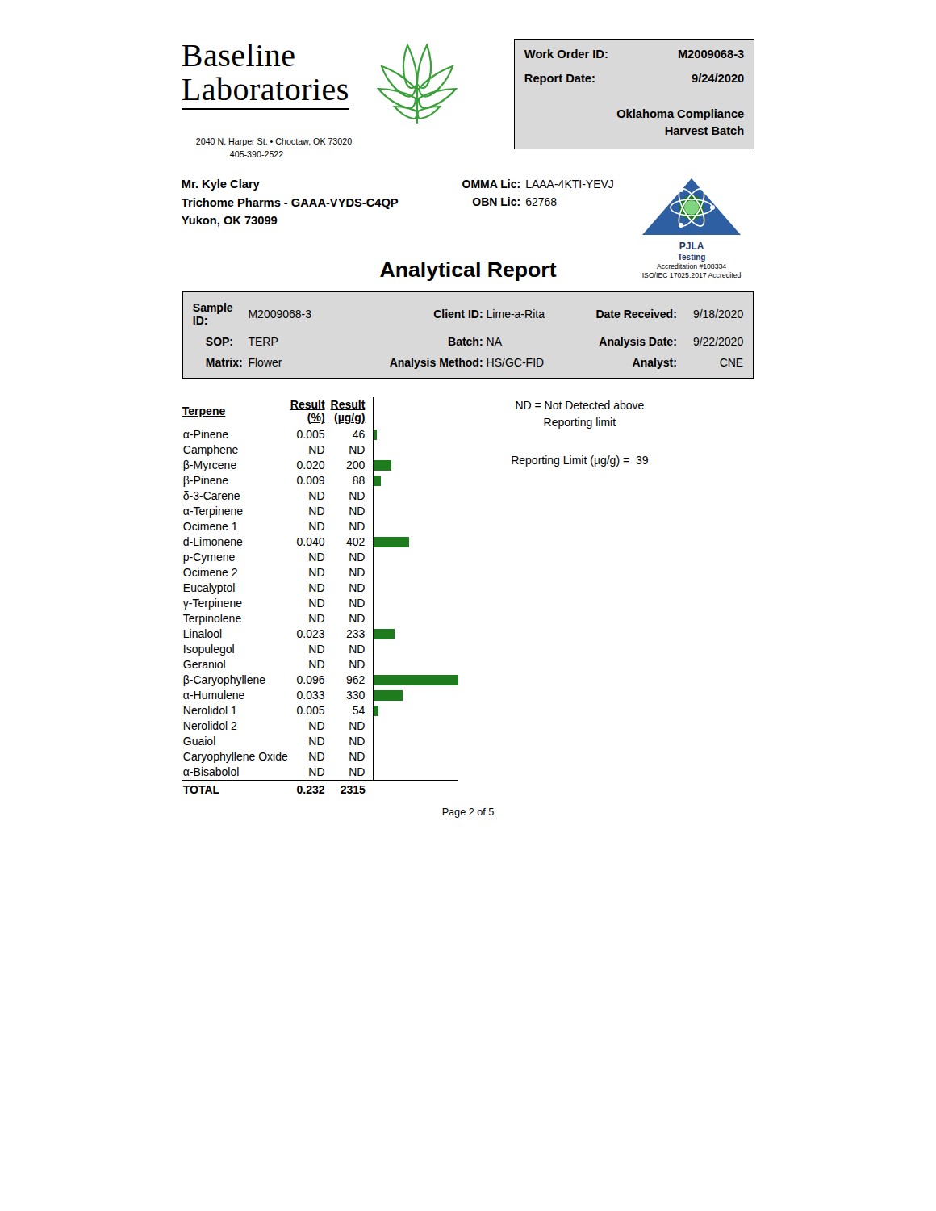Baseline
Laboratories
2040 N. Harper St. • Choctaw, OK 73020
405-390-2522
Work Order ID: M2009068-3
Report Date: 9/24/2020
Oklahoma Compliance
Harvest Batch
Mr. Kyle Clary
Trichome Pharms - GAAA-VYDS-C4QP
Yukon, OK 73099
OMMA Lic: LAAA-4KTI-YEVJ
OBN Lic: 62768
PJLA
Testing
Accreditation #108334
ISO/IEC 17025:2017 Accredited
Analytical Report
| Sample ID: | M2009068-3 | Client ID: | Lime-a-Rita | Date Received: | 9/18/2020 |
| SOP: | TERP | Batch: | NA | Analysis Date: | 9/22/2020 |
| Matrix: | Flower | Analysis Method: | HS/GC-FID | Analyst: | CNE |
| Terpene | Result (%) | Result (µg/g) | |
| --- | --- | --- | --- |
| α-Pinene | 0.005 | 46 | |
| Camphene | ND | ND | |
| β-Myrcene | 0.020 | 200 | |
| β-Pinene | 0.009 | 88 | |
| δ-3-Carene | ND | ND | |
| α-Terpinene | ND | ND | |
| Ocimene 1 | ND | ND | |
| d-Limonene | 0.040 | 402 | |
| p-Cymene | ND | ND | |
| Ocimene 2 | ND | ND | |
| Eucalyptol | ND | ND | |
| γ-Terpinene | ND | ND | |
| Terpinolene | ND | ND | |
| Linalool | 0.023 | 233 | |
| Isopulegol | ND | ND | |
| Geraniol | ND | ND | |
| β-Caryophyllene | 0.096 | 962 | |
| α-Humulene | 0.033 | 330 | |
| Nerolidol 1 | 0.005 | 54 | |
| Nerolidol 2 | ND | ND | |
| Guaiol | ND | ND | |
| Caryophyllene Oxide | ND | ND | |
| α-Bisabolol | ND | ND | |
| TOTAL | 0.232 | 2315 | |
ND = Not Detected above
Reporting limit
Reporting Limit (µg/g) = 39
Page 2 of 5